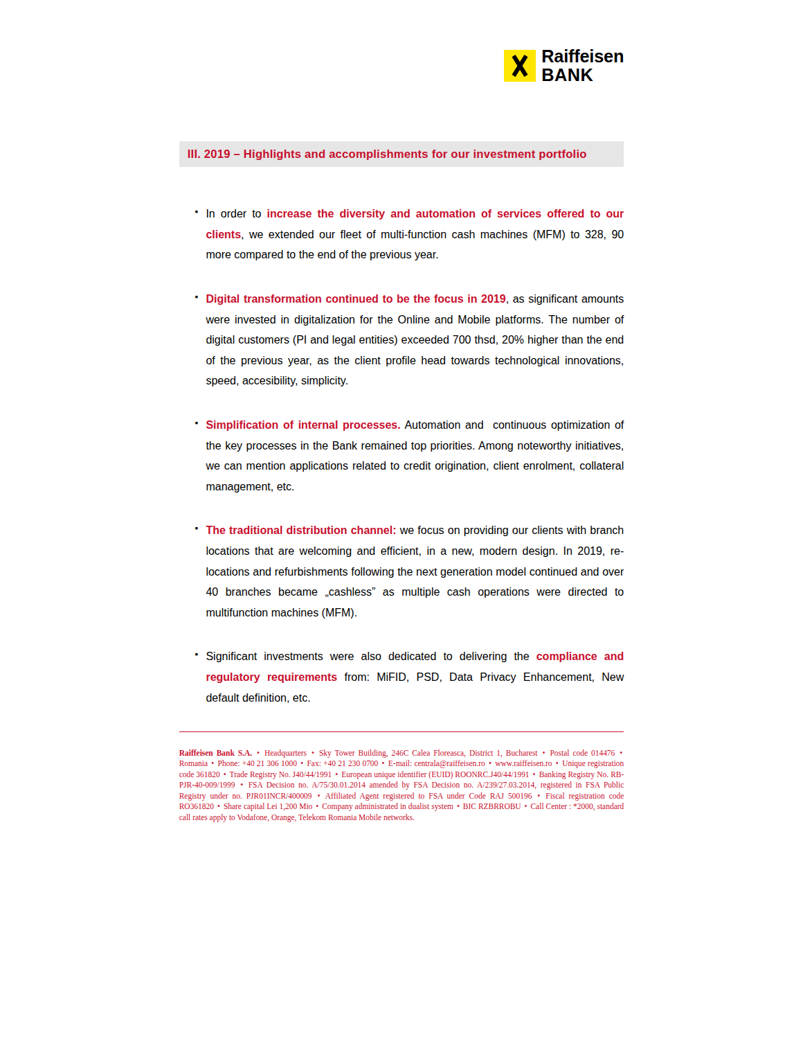Raiffeisen BANK
III. 2019 – Highlights and accomplishments for our investment portfolio
In order to increase the diversity and automation of services offered to our clients, we extended our fleet of multi-function cash machines (MFM) to 328, 90 more compared to the end of the previous year.
Digital transformation continued to be the focus in 2019, as significant amounts were invested in digitalization for the Online and Mobile platforms. The number of digital customers (PI and legal entities) exceeded 700 thsd, 20% higher than the end of the previous year, as the client profile head towards technological innovations, speed, accesibility, simplicity.
Simplification of internal processes. Automation and continuous optimization of the key processes in the Bank remained top priorities. Among noteworthy initiatives, we can mention applications related to credit origination, client enrolment, collateral management, etc.
The traditional distribution channel: we focus on providing our clients with branch locations that are welcoming and efficient, in a new, modern design. In 2019, re-locations and refurbishments following the next generation model continued and over 40 branches became „cashless” as multiple cash operations were directed to multifunction machines (MFM).
Significant investments were also dedicated to delivering the compliance and regulatory requirements from: MiFID, PSD, Data Privacy Enhancement, New default definition, etc.
Raiffeisen Bank S.A. • Headquarters • Sky Tower Building, 246C Calea Floreasca, District 1, Bucharest • Postal code 014476 • Romania • Phone: +40 21 306 1000 • Fax: +40 21 230 0700 • E-mail: centrala@raiffeisen.ro • www.raiffeisen.ro • Unique registration code 361820 • Trade Registry No. J40/44/1991 • European unique identifier (EUID) ROONRC.J40/44/1991 • Banking Registry No. RB-PJR-40-009/1999 • FSA Decision no. A/75/30.01.2014 amended by FSA Decision no. A/239/27.03.2014, registered in FSA Public Registry under no. PJR01INCR/400009 • Affiliated Agent registered to FSA under Code RAJ 500196 • Fiscal registration code RO361820 • Share capital Lei 1,200 Mio • Company administrated in dualist system • BIC RZBRROBU • Call Center : *2000, standard call rates apply to Vodafone, Orange, Telekom Romania Mobile networks.